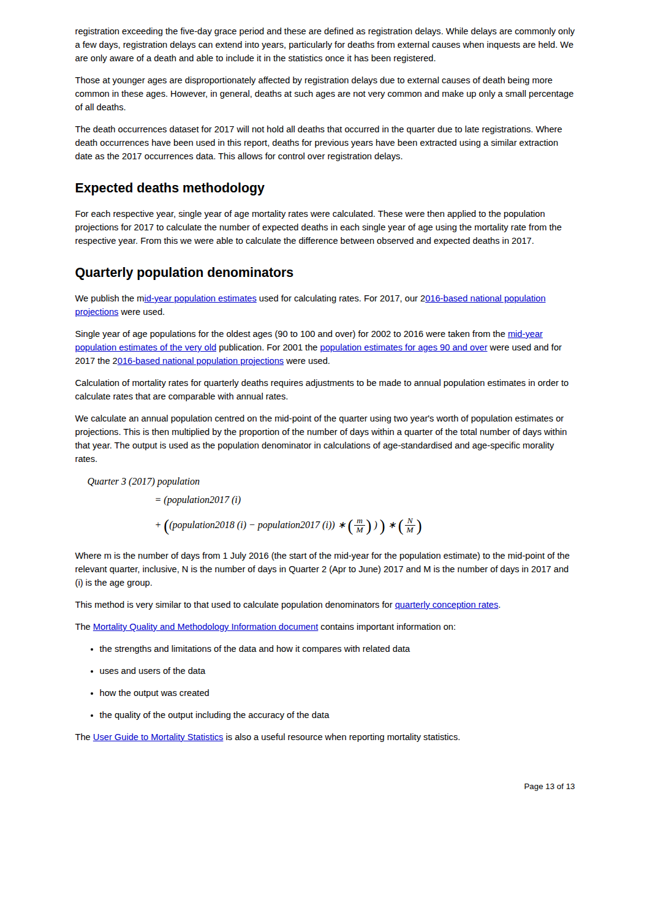registration exceeding the five-day grace period and these are defined as registration delays. While delays are commonly only a few days, registration delays can extend into years, particularly for deaths from external causes when inquests are held. We are only aware of a death and able to include it in the statistics once it has been registered.
Those at younger ages are disproportionately affected by registration delays due to external causes of death being more common in these ages. However, in general, deaths at such ages are not very common and make up only a small percentage of all deaths.
The death occurrences dataset for 2017 will not hold all deaths that occurred in the quarter due to late registrations. Where death occurrences have been used in this report, deaths for previous years have been extracted using a similar extraction date as the 2017 occurrences data. This allows for control over registration delays.
Expected deaths methodology
For each respective year, single year of age mortality rates were calculated. These were then applied to the population projections for 2017 to calculate the number of expected deaths in each single year of age using the mortality rate from the respective year. From this we were able to calculate the difference between observed and expected deaths in 2017.
Quarterly population denominators
We publish the mid-year population estimates used for calculating rates. For 2017, our 2016-based national population projections were used.
Single year of age populations for the oldest ages (90 to 100 and over) for 2002 to 2016 were taken from the mid-year population estimates of the very old publication. For 2001 the population estimates for ages 90 and over were used and for 2017 the 2016-based national population projections were used.
Calculation of mortality rates for quarterly deaths requires adjustments to be made to annual population estimates in order to calculate rates that are comparable with annual rates.
We calculate an annual population centred on the mid-point of the quarter using two year's worth of population estimates or projections. This is then multiplied by the proportion of the number of days within a quarter of the total number of days within that year. The output is used as the population denominator in calculations of age-standardised and age-specific morality rates.
Quarter 3 (2017) population
= (population2017 (i)
+ ((population2018 (i) − population2017 (i)) ∗ (mM) ) ) ∗ (NM)
Where m is the number of days from 1 July 2016 (the start of the mid-year for the population estimate) to the mid-point of the relevant quarter, inclusive, N is the number of days in Quarter 2 (Apr to June) 2017 and M is the number of days in 2017 and (i) is the age group.
This method is very similar to that used to calculate population denominators for quarterly conception rates.
The Mortality Quality and Methodology Information document contains important information on:
the strengths and limitations of the data and how it compares with related data
uses and users of the data
how the output was created
the quality of the output including the accuracy of the data
The User Guide to Mortality Statistics is also a useful resource when reporting mortality statistics.
Page 13 of 13